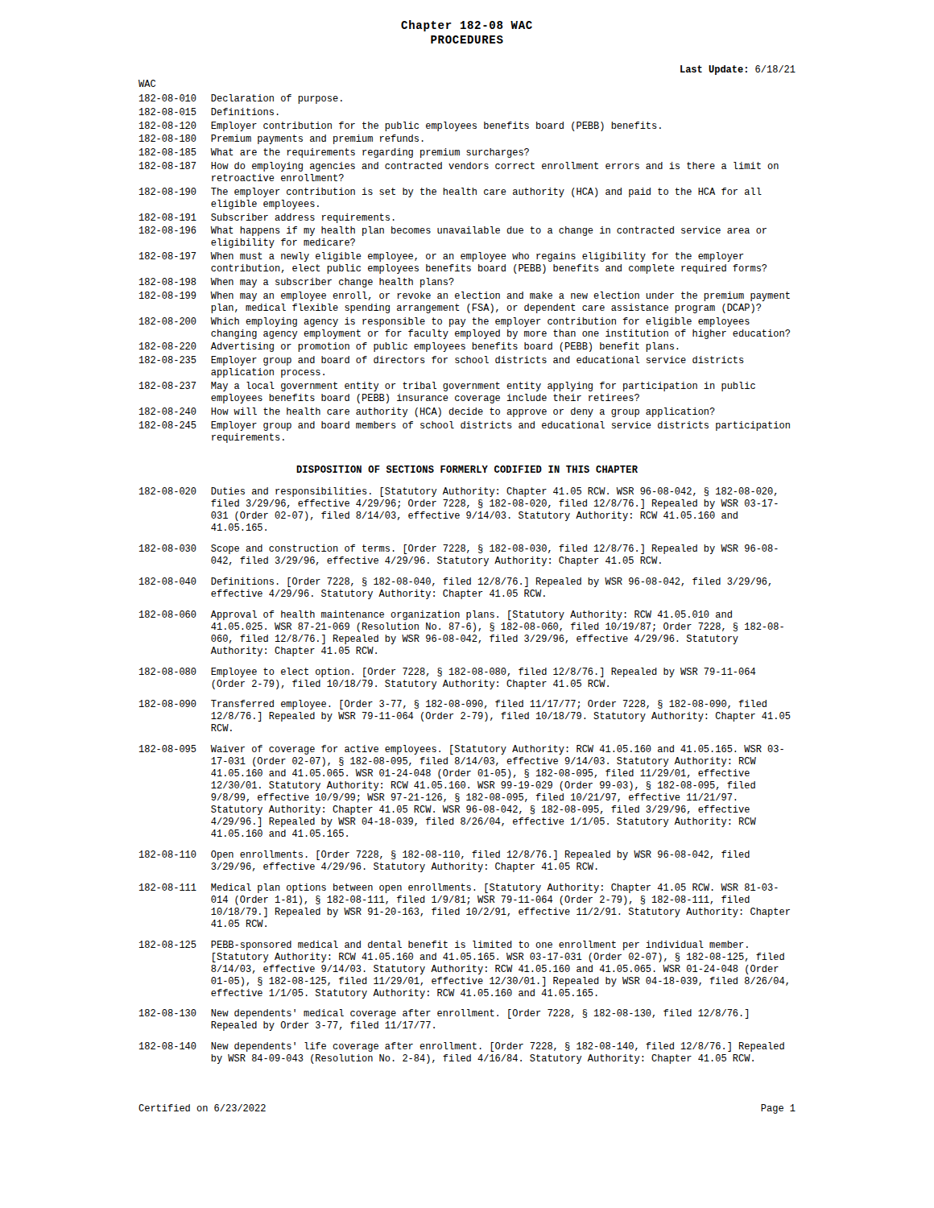Chapter 182-08 WAC
PROCEDURES
Last Update: 6/18/21
WAC
| 182-08-010 | Declaration of purpose. |
| 182-08-015 | Definitions. |
| 182-08-120 | Employer contribution for the public employees benefits board (PEBB) benefits. |
| 182-08-180 | Premium payments and premium refunds. |
| 182-08-185 | What are the requirements regarding premium surcharges? |
| 182-08-187 | How do employing agencies and contracted vendors correct enrollment errors and is there a limit on retroactive enrollment? |
| 182-08-190 | The employer contribution is set by the health care authority (HCA) and paid to the HCA for all eligible employees. |
| 182-08-191 | Subscriber address requirements. |
| 182-08-196 | What happens if my health plan becomes unavailable due to a change in contracted service area or eligibility for medicare? |
| 182-08-197 | When must a newly eligible employee, or an employee who regains eligibility for the employer contribution, elect public employees benefits board (PEBB) benefits and complete required forms? |
| 182-08-198 | When may a subscriber change health plans? |
| 182-08-199 | When may an employee enroll, or revoke an election and make a new election under the premium payment plan, medical flexible spending arrangement (FSA), or dependent care assistance program (DCAP)? |
| 182-08-200 | Which employing agency is responsible to pay the employer contribution for eligible employees changing agency employment or for faculty employed by more than one institution of higher education? |
| 182-08-220 | Advertising or promotion of public employees benefits board (PEBB) benefit plans. |
| 182-08-235 | Employer group and board of directors for school districts and educational service districts application process. |
| 182-08-237 | May a local government entity or tribal government entity applying for participation in public employees benefits board (PEBB) insurance coverage include their retirees? |
| 182-08-240 | How will the health care authority (HCA) decide to approve or deny a group application? |
| 182-08-245 | Employer group and board members of school districts and educational service districts participation requirements. |
DISPOSITION OF SECTIONS FORMERLY CODIFIED IN THIS CHAPTER
| 182-08-020 | Duties and responsibilities. [Statutory Authority: Chapter 41.05 RCW. WSR 96-08-042, § 182-08-020, filed 3/29/96, effective 4/29/96; Order 7228, § 182-08-020, filed 12/8/76.] Repealed by WSR 03-17-031 (Order 02-07), filed 8/14/03, effective 9/14/03. Statutory Authority: RCW 41.05.160 and 41.05.165. |
| 182-08-030 | Scope and construction of terms. [Order 7228, § 182-08-030, filed 12/8/76.] Repealed by WSR 96-08-042, filed 3/29/96, effective 4/29/96. Statutory Authority: Chapter 41.05 RCW. |
| 182-08-040 | Definitions. [Order 7228, § 182-08-040, filed 12/8/76.] Repealed by WSR 96-08-042, filed 3/29/96, effective 4/29/96. Statutory Authority: Chapter 41.05 RCW. |
| 182-08-060 | Approval of health maintenance organization plans. [Statutory Authority: RCW 41.05.010 and 41.05.025. WSR 87-21-069 (Resolution No. 87-6), § 182-08-060, filed 10/19/87; Order 7228, § 182-08-060, filed 12/8/76.] Repealed by WSR 96-08-042, filed 3/29/96, effective 4/29/96. Statutory Authority: Chapter 41.05 RCW. |
| 182-08-080 | Employee to elect option. [Order 7228, § 182-08-080, filed 12/8/76.] Repealed by WSR 79-11-064 (Order 2-79), filed 10/18/79. Statutory Authority: Chapter 41.05 RCW. |
| 182-08-090 | Transferred employee. [Order 3-77, § 182-08-090, filed 11/17/77; Order 7228, § 182-08-090, filed 12/8/76.] Repealed by WSR 79-11-064 (Order 2-79), filed 10/18/79. Statutory Authority: Chapter 41.05 RCW. |
| 182-08-095 | Waiver of coverage for active employees. [Statutory Authority: RCW 41.05.160 and 41.05.165. WSR 03-17-031 (Order 02-07), § 182-08-095, filed 8/14/03, effective 9/14/03. Statutory Authority: RCW 41.05.160 and 41.05.065. WSR 01-24-048 (Order 01-05), § 182-08-095, filed 11/29/01, effective 12/30/01. Statutory Authority: RCW 41.05.160. WSR 99-19-029 (Order 99-03), § 182-08-095, filed 9/8/99, effective 10/9/99; WSR 97-21-126, § 182-08-095, filed 10/21/97, effective 11/21/97. Statutory Authority: Chapter 41.05 RCW. WSR 96-08-042, § 182-08-095, filed 3/29/96, effective 4/29/96.] Repealed by WSR 04-18-039, filed 8/26/04, effective 1/1/05. Statutory Authority: RCW 41.05.160 and 41.05.165. |
| 182-08-110 | Open enrollments. [Order 7228, § 182-08-110, filed 12/8/76.] Repealed by WSR 96-08-042, filed 3/29/96, effective 4/29/96. Statutory Authority: Chapter 41.05 RCW. |
| 182-08-111 | Medical plan options between open enrollments. [Statutory Authority: Chapter 41.05 RCW. WSR 81-03-014 (Order 1-81), § 182-08-111, filed 1/9/81; WSR 79-11-064 (Order 2-79), § 182-08-111, filed 10/18/79.] Repealed by WSR 91-20-163, filed 10/2/91, effective 11/2/91. Statutory Authority: Chapter 41.05 RCW. |
| 182-08-125 | PEBB-sponsored medical and dental benefit is limited to one enrollment per individual member. [Statutory Authority: RCW 41.05.160 and 41.05.165. WSR 03-17-031 (Order 02-07), § 182-08-125, filed 8/14/03, effective 9/14/03. Statutory Authority: RCW 41.05.160 and 41.05.065. WSR 01-24-048 (Order 01-05), § 182-08-125, filed 11/29/01, effective 12/30/01.] Repealed by WSR 04-18-039, filed 8/26/04, effective 1/1/05. Statutory Authority: RCW 41.05.160 and 41.05.165. |
| 182-08-130 | New dependents' medical coverage after enrollment. [Order 7228, § 182-08-130, filed 12/8/76.] Repealed by Order 3-77, filed 11/17/77. |
| 182-08-140 | New dependents' life coverage after enrollment. [Order 7228, § 182-08-140, filed 12/8/76.] Repealed by WSR 84-09-043 (Resolution No. 2-84), filed 4/16/84. Statutory Authority: Chapter 41.05 RCW. |
Certified on 6/23/2022 Page 1